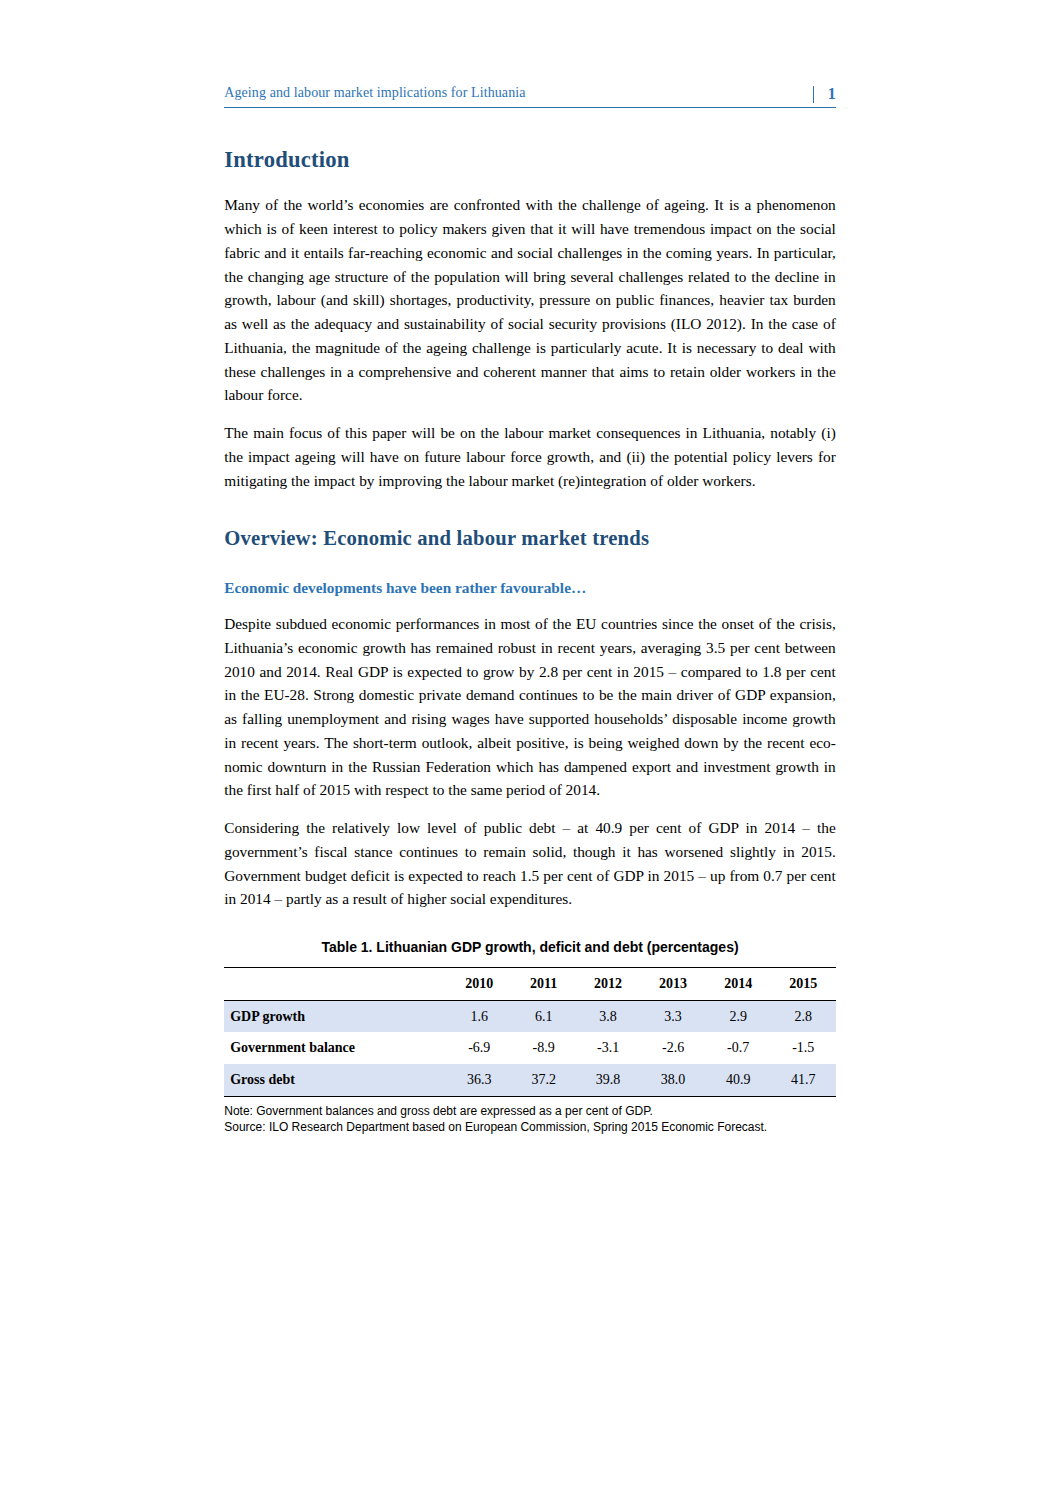Ageing and labour market implications for Lithuania
1
Introduction
Many of the world’s economies are confronted with the challenge of ageing. It is a phenomenon which is of keen interest to policy makers given that it will have tremendous impact on the social fabric and it entails far-reaching economic and social challenges in the coming years. In particular, the changing age structure of the population will bring several challenges related to the decline in growth, labour (and skill) shortages, productivity, pressure on public finances, heavier tax burden as well as the adequacy and sustainability of social security provisions (ILO 2012). In the case of Lithuania, the magnitude of the ageing challenge is particularly acute. It is necessary to deal with these challenges in a comprehensive and coherent manner that aims to retain older workers in the labour force.
The main focus of this paper will be on the labour market consequences in Lithuania, notably (i) the impact ageing will have on future labour force growth, and (ii) the potential policy levers for mitigating the impact by improving the labour market (re)integration of older workers.
Overview: Economic and labour market trends
Economic developments have been rather favourable…
Despite subdued economic performances in most of the EU countries since the onset of the crisis, Lithuania’s economic growth has remained robust in recent years, averaging 3.5 per cent between 2010 and 2014. Real GDP is expected to grow by 2.8 per cent in 2015 – compared to 1.8 per cent in the EU-28. Strong domestic private demand continues to be the main driver of GDP expansion, as falling unemployment and rising wages have supported households’ disposable income growth in recent years. The short-term outlook, albeit positive, is being weighed down by the recent economic downturn in the Russian Federation which has dampened export and investment growth in the first half of 2015 with respect to the same period of 2014.
Considering the relatively low level of public debt – at 40.9 per cent of GDP in 2014 – the government’s fiscal stance continues to remain solid, though it has worsened slightly in 2015. Government budget deficit is expected to reach 1.5 per cent of GDP in 2015 – up from 0.7 per cent in 2014 – partly as a result of higher social expenditures.
Table 1. Lithuanian GDP growth, deficit and debt (percentages)
| | 2010 | 2011 | 2012 | 2013 | 2014 | 2015 |
| --- | --- | --- | --- | --- | --- | --- |
| GDP growth | 1.6 | 6.1 | 3.8 | 3.3 | 2.9 | 2.8 |
| Government balance | -6.9 | -8.9 | -3.1 | -2.6 | -0.7 | -1.5 |
| Gross debt | 36.3 | 37.2 | 39.8 | 38.0 | 40.9 | 41.7 |
Note: Government balances and gross debt are expressed as a per cent of GDP.
Source: ILO Research Department based on European Commission, Spring 2015 Economic Forecast.